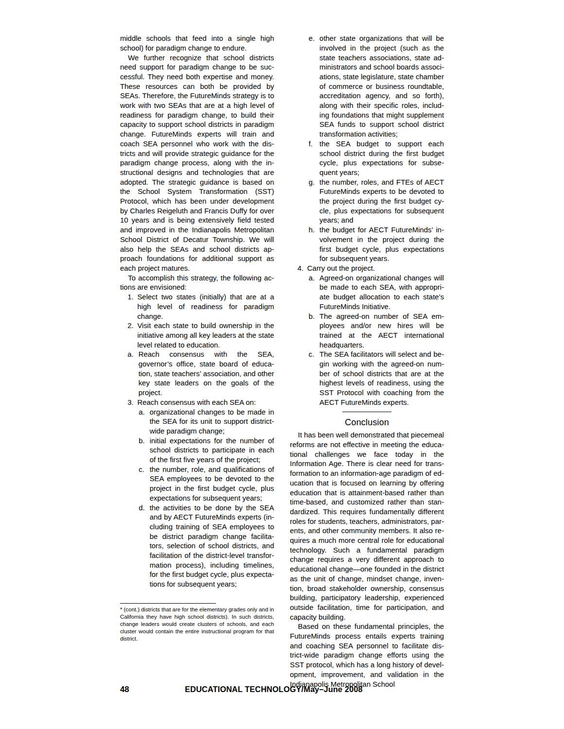middle schools that feed into a single high school) for paradigm change to endure.
We further recognize that school districts need support for paradigm change to be successful. They need both expertise and money. These resources can both be provided by SEAs. Therefore, the FutureMinds strategy is to work with two SEAs that are at a high level of readiness for paradigm change, to build their capacity to support school districts in paradigm change. FutureMinds experts will train and coach SEA personnel who work with the districts and will provide strategic guidance for the paradigm change process, along with the instructional designs and technologies that are adopted. The strategic guidance is based on the School System Transformation (SST) Protocol, which has been under development by Charles Reigeluth and Francis Duffy for over 10 years and is being extensively field tested and improved in the Indianapolis Metropolitan School District of Decatur Township. We will also help the SEAs and school districts approach foundations for additional support as each project matures.
To accomplish this strategy, the following actions are envisioned:
1. Select two states (initially) that are at a high level of readiness for paradigm change.
2. Visit each state to build ownership in the initiative among all key leaders at the state level related to education.
a. Reach consensus with the SEA, governor’s office, state board of education, state teachers’ association, and other key state leaders on the goals of the project.
3. Reach consensus with each SEA on:
a. organizational changes to be made in the SEA for its unit to support district-wide paradigm change;
b. initial expectations for the number of school districts to participate in each of the first five years of the project;
c. the number, role, and qualifications of SEA employees to be devoted to the project in the first budget cycle, plus expectations for subsequent years;
d. the activities to be done by the SEA and by AECT FutureMinds experts (including training of SEA employees to be district paradigm change facilitators, selection of school districts, and facilitation of the district-level transformation process), including timelines, for the first budget cycle, plus expectations for subsequent years;
* (cont.) districts that are for the elementary grades only and in California they have high school districts). In such districts, change leaders would create clusters of schools, and each cluster would contain the entire instructional program for that district.
e. other state organizations that will be involved in the project (such as the state teachers associations, state administrators and school boards associations, state legislature, state chamber of commerce or business roundtable, accreditation agency, and so forth), along with their specific roles, including foundations that might supplement SEA funds to support school district transformation activities;
f. the SEA budget to support each school district during the first budget cycle, plus expectations for subsequent years;
g. the number, roles, and FTEs of AECT FutureMinds experts to be devoted to the project during the first budget cycle, plus expectations for subsequent years; and
h. the budget for AECT FutureMinds’ involvement in the project during the first budget cycle, plus expectations for subsequent years.
4. Carry out the project.
a. Agreed-on organizational changes will be made to each SEA, with appropriate budget allocation to each state’s FutureMinds Initiative.
b. The agreed-on number of SEA employees and/or new hires will be trained at the AECT international headquarters.
c. The SEA facilitators will select and begin working with the agreed-on number of school districts that are at the highest levels of readiness, using the SST Protocol with coaching from the AECT FutureMinds experts.
Conclusion
It has been well demonstrated that piecemeal reforms are not effective in meeting the educational challenges we face today in the Information Age. There is clear need for transformation to an information-age paradigm of education that is focused on learning by offering education that is attainment-based rather than time-based, and customized rather than standardized. This requires fundamentally different roles for students, teachers, administrators, parents, and other community members. It also requires a much more central role for educational technology. Such a fundamental paradigm change requires a very different approach to educational change—one founded in the district as the unit of change, mindset change, invention, broad stakeholder ownership, consensus building, participatory leadership, experienced outside facilitation, time for participation, and capacity building.
Based on these fundamental principles, the FutureMinds process entails experts training and coaching SEA personnel to facilitate district-wide paradigm change efforts using the SST protocol, which has a long history of development, improvement, and validation in the Indianapolis Metropolitan School
48
EDUCATIONAL TECHNOLOGY/May–June 2008